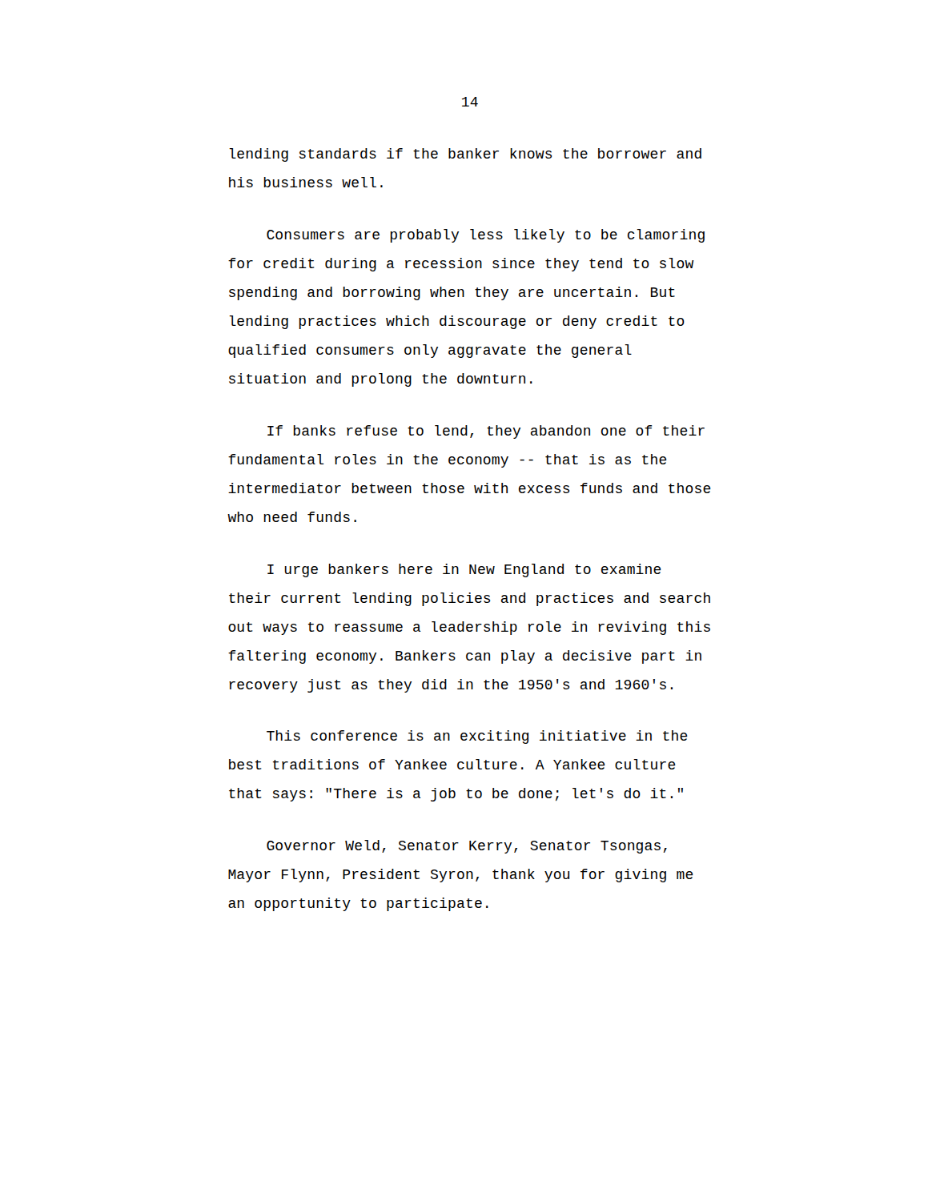14
lending standards if the banker knows the borrower and his business well.
Consumers are probably less likely to be clamoring for credit during a recession since they tend to slow spending and borrowing when they are uncertain. But lending practices which discourage or deny credit to qualified consumers only aggravate the general situation and prolong the downturn.
If banks refuse to lend, they abandon one of their fundamental roles in the economy -- that is as the intermediator between those with excess funds and those who need funds.
I urge bankers here in New England to examine their current lending policies and practices and search out ways to reassume a leadership role in reviving this faltering economy. Bankers can play a decisive part in recovery just as they did in the 1950's and 1960's.
This conference is an exciting initiative in the best traditions of Yankee culture. A Yankee culture that says: "There is a job to be done; let's do it."
Governor Weld, Senator Kerry, Senator Tsongas, Mayor Flynn, President Syron, thank you for giving me an opportunity to participate.